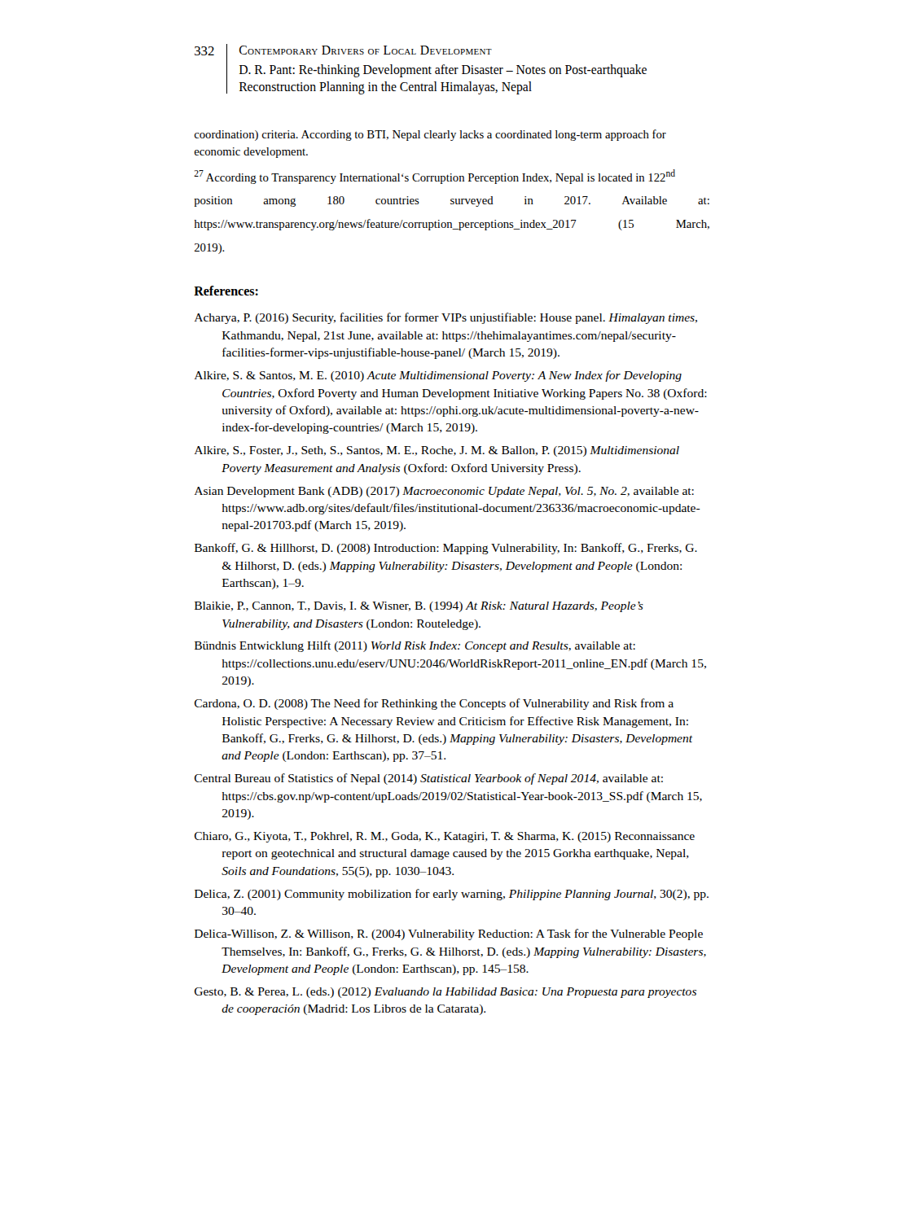332
Contemporary Drivers of Local Development
D. R. Pant: Re-thinking Development after Disaster – Notes on Post-earthquake
Reconstruction Planning in the Central Himalayas, Nepal
coordination) criteria. According to BTI, Nepal clearly lacks a coordinated long-term approach for economic development.
27 According to Transparency International‘s Corruption Perception Index, Nepal is located in 122nd
position among 180 countries surveyed in 2017. Available at:
https://www.transparency.org/news/feature/corruption_perceptions_index_2017(15 March,
2019).
References:
Acharya, P. (2016) Security, facilities for former VIPs unjustifiable: House panel. Himalayan times, Kathmandu, Nepal, 21st June, available at: https://thehimalayantimes.com/nepal/security-facilities-former-vips-unjustifiable-house-panel/ (March 15, 2019).
Alkire, S. & Santos, M. E. (2010) Acute Multidimensional Poverty: A New Index for Developing Countries, Oxford Poverty and Human Development Initiative Working Papers No. 38 (Oxford: university of Oxford), available at: https://ophi.org.uk/acute-multidimensional-poverty-a-new-index-for-developing-countries/ (March 15, 2019).
Alkire, S., Foster, J., Seth, S., Santos, M. E., Roche, J. M. & Ballon, P. (2015) Multidimensional Poverty Measurement and Analysis (Oxford: Oxford University Press).
Asian Development Bank (ADB) (2017) Macroeconomic Update Nepal, Vol. 5, No. 2, available at: https://www.adb.org/sites/default/files/institutional-document/236336/macroeconomic-update-nepal-201703.pdf (March 15, 2019).
Bankoff, G. & Hillhorst, D. (2008) Introduction: Mapping Vulnerability, In: Bankoff, G., Frerks, G. & Hilhorst, D. (eds.) Mapping Vulnerability: Disasters, Development and People (London: Earthscan), 1–9.
Blaikie, P., Cannon, T., Davis, I. & Wisner, B. (1994) At Risk: Natural Hazards, People’s Vulnerability, and Disasters (London: Routeledge).
Bündnis Entwicklung Hilft (2011) World Risk Index: Concept and Results, available at: https://collections.unu.edu/eserv/UNU:2046/WorldRiskReport-2011_online_EN.pdf (March 15, 2019).
Cardona, O. D. (2008) The Need for Rethinking the Concepts of Vulnerability and Risk from a Holistic Perspective: A Necessary Review and Criticism for Effective Risk Management, In: Bankoff, G., Frerks, G. & Hilhorst, D. (eds.) Mapping Vulnerability: Disasters, Development and People (London: Earthscan), pp. 37–51.
Central Bureau of Statistics of Nepal (2014) Statistical Yearbook of Nepal 2014, available at: https://cbs.gov.np/wp-content/upLoads/2019/02/Statistical-Year-book-2013_SS.pdf (March 15, 2019).
Chiaro, G., Kiyota, T., Pokhrel, R. M., Goda, K., Katagiri, T. & Sharma, K. (2015) Reconnaissance report on geotechnical and structural damage caused by the 2015 Gorkha earthquake, Nepal, Soils and Foundations, 55(5), pp. 1030–1043.
Delica, Z. (2001) Community mobilization for early warning, Philippine Planning Journal, 30(2), pp. 30–40.
Delica-Willison, Z. & Willison, R. (2004) Vulnerability Reduction: A Task for the Vulnerable People Themselves, In: Bankoff, G., Frerks, G. & Hilhorst, D. (eds.) Mapping Vulnerability: Disasters, Development and People (London: Earthscan), pp. 145–158.
Gesto, B. & Perea, L. (eds.) (2012) Evaluando la Habilidad Basica: Una Propuesta para proyectos de cooperación (Madrid: Los Libros de la Catarata).